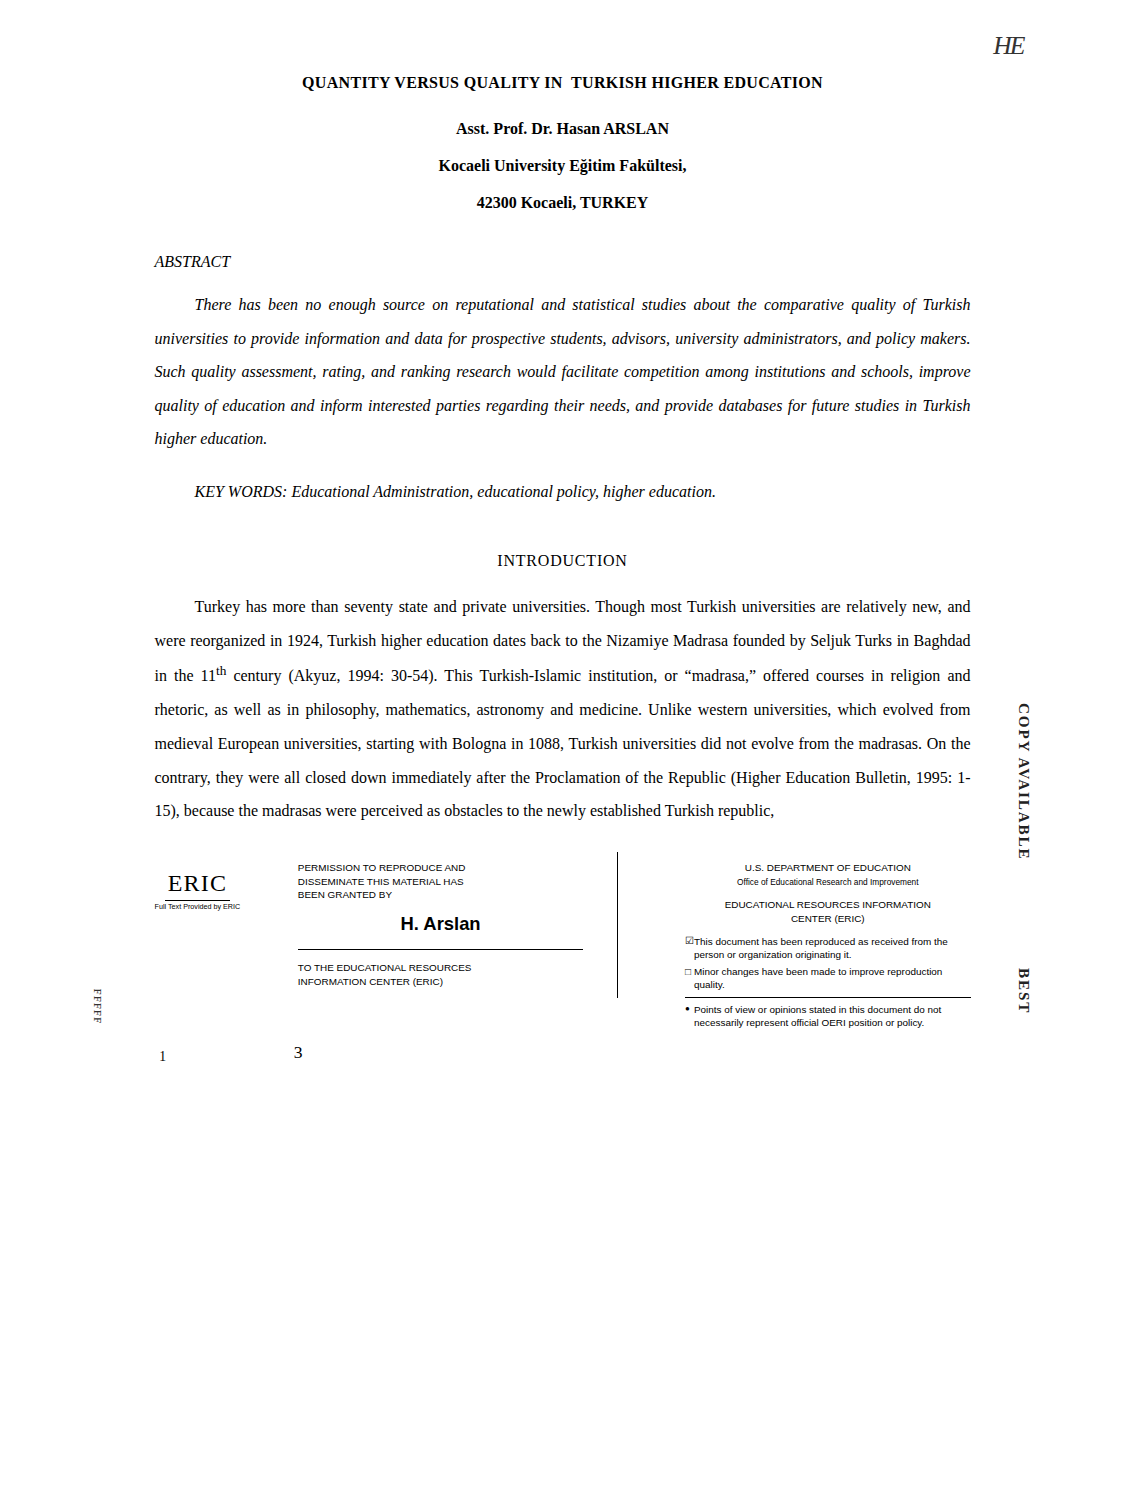HE
QUANTITY VERSUS QUALITY IN TURKISH HIGHER EDUCATION
Asst. Prof. Dr. Hasan ARSLAN
Kocaeli University Eğitim Fakültesi,
42300 Kocaeli, TURKEY
ABSTRACT
There has been no enough source on reputational and statistical studies about the comparative quality of Turkish universities to provide information and data for prospective students, advisors, university administrators, and policy makers. Such quality assessment, rating, and ranking research would facilitate competition among institutions and schools, improve quality of education and inform interested parties regarding their needs, and provide databases for future studies in Turkish higher education.
KEY WORDS: Educational Administration, educational policy, higher education.
INTRODUCTION
Turkey has more than seventy state and private universities. Though most Turkish universities are relatively new, and were reorganized in 1924, Turkish higher education dates back to the Nizamiye Madrasa founded by Seljuk Turks in Baghdad in the 11th century (Akyuz, 1994: 30-54). This Turkish-Islamic institution, or “madrasa,” offered courses in religion and rhetoric, as well as in philosophy, mathematics, astronomy and medicine. Unlike western universities, which evolved from medieval European universities, starting with Bologna in 1088, Turkish universities did not evolve from the madrasas. On the contrary, they were all closed down immediately after the Proclamation of the Republic (Higher Education Bulletin, 1995: 1-15), because the madrasas were perceived as obstacles to the newly established Turkish republic,
COPY AVAILABLE
BEST
ERIC Full Text Provided by ERIC
PERMISSION TO REPRODUCE AND
DISSEMINATE THIS MATERIAL HAS
BEEN GRANTED BY
H. Arslan
TO THE EDUCATIONAL RESOURCES
INFORMATION CENTER (ERIC)
U.S. DEPARTMENT OF EDUCATION
Office of Educational Research and Improvement
EDUCATIONAL RESOURCES INFORMATION
CENTER (ERIC)
This document has been reproduced as received from the person or organization originating it.
Minor changes have been made to improve reproduction quality.
Points of view or opinions stated in this document do not necessarily represent official OERI position or policy.
1
3
ⅎⅎⅎⅎⅎ